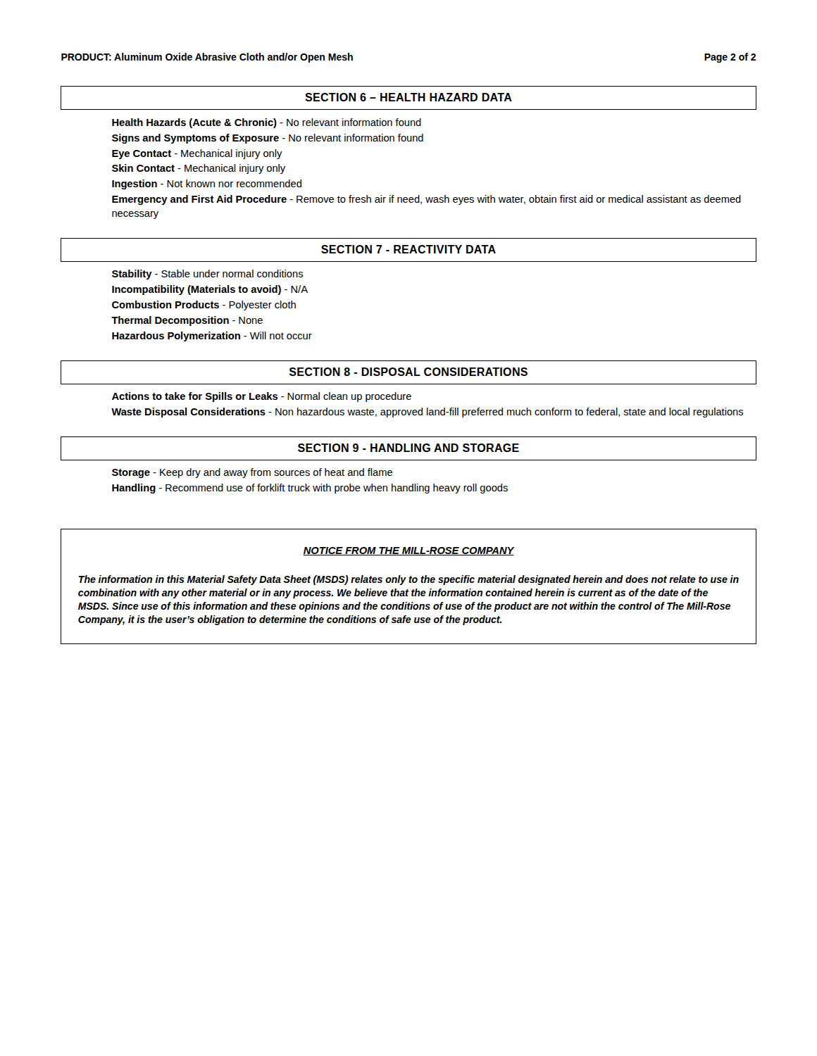PRODUCT: Aluminum Oxide Abrasive Cloth and/or Open Mesh Page 2 of 2
SECTION 6 – HEALTH HAZARD DATA
Health Hazards (Acute & Chronic) - No relevant information found
Signs and Symptoms of Exposure - No relevant information found
Eye Contact - Mechanical injury only
Skin Contact - Mechanical injury only
Ingestion - Not known nor recommended
Emergency and First Aid Procedure - Remove to fresh air if need, wash eyes with water, obtain first aid or medical assistant as deemed necessary
SECTION 7 - REACTIVITY DATA
Stability - Stable under normal conditions
Incompatibility (Materials to avoid) - N/A
Combustion Products - Polyester cloth
Thermal Decomposition - None
Hazardous Polymerization - Will not occur
SECTION 8 - DISPOSAL CONSIDERATIONS
Actions to take for Spills or Leaks - Normal clean up procedure
Waste Disposal Considerations - Non hazardous waste, approved land-fill preferred much conform to federal, state and local regulations
SECTION 9 - HANDLING AND STORAGE
Storage - Keep dry and away from sources of heat and flame
Handling - Recommend use of forklift truck with probe when handling heavy roll goods
NOTICE FROM THE MILL-ROSE COMPANY
The information in this Material Safety Data Sheet (MSDS) relates only to the specific material designated herein and does not relate to use in combination with any other material or in any process. We believe that the information contained herein is current as of the date of the MSDS. Since use of this information and these opinions and the conditions of use of the product are not within the control of The Mill-Rose Company, it is the user’s obligation to determine the conditions of safe use of the product.